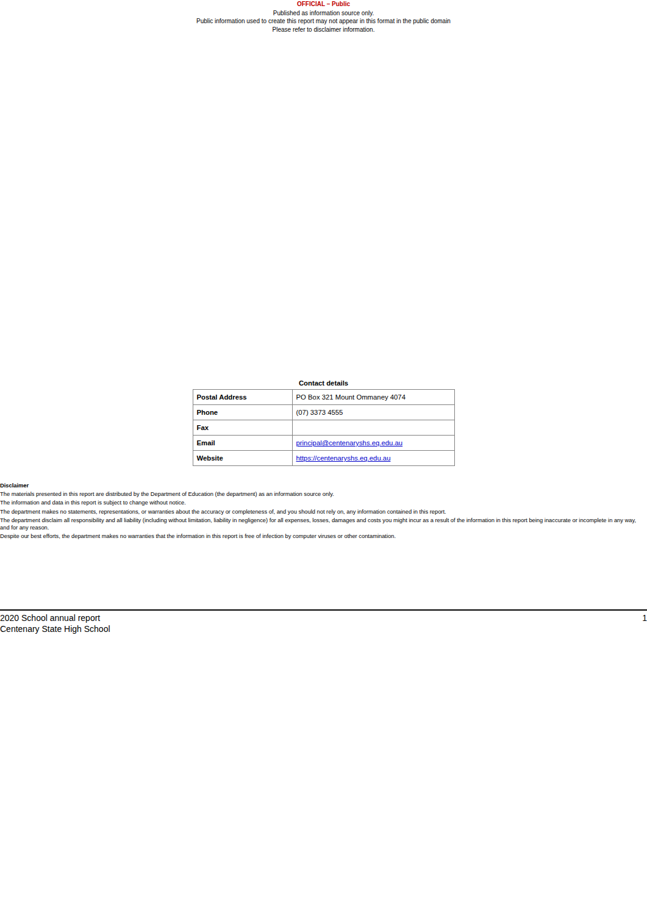OFFICIAL – Public
Published as information source only.
Public information used to create this report may not appear in this format in the public domain
Please refer to disclaimer information.
Contact details
| Postal Address | PO Box 321 Mount Ommaney 4074 |
| Phone | (07) 3373 4555 |
| Fax | |
| Email | principal@centenaryshs.eq.edu.au |
| Website | https://centenaryshs.eq.edu.au |
Disclaimer
The materials presented in this report are distributed by the Department of Education (the department) as an information source only.
The information and data in this report is subject to change without notice.
The department makes no statements, representations, or warranties about the accuracy or completeness of, and you should not rely on, any information contained in this report.
The department disclaim all responsibility and all liability (including without limitation, liability in negligence) for all expenses, losses, damages and costs you might incur as a result of the information in this report being inaccurate or incomplete in any way, and for any reason.
Despite our best efforts, the department makes no warranties that the information in this report is free of infection by computer viruses or other contamination.
2020 School annual report
Centenary State High School
1